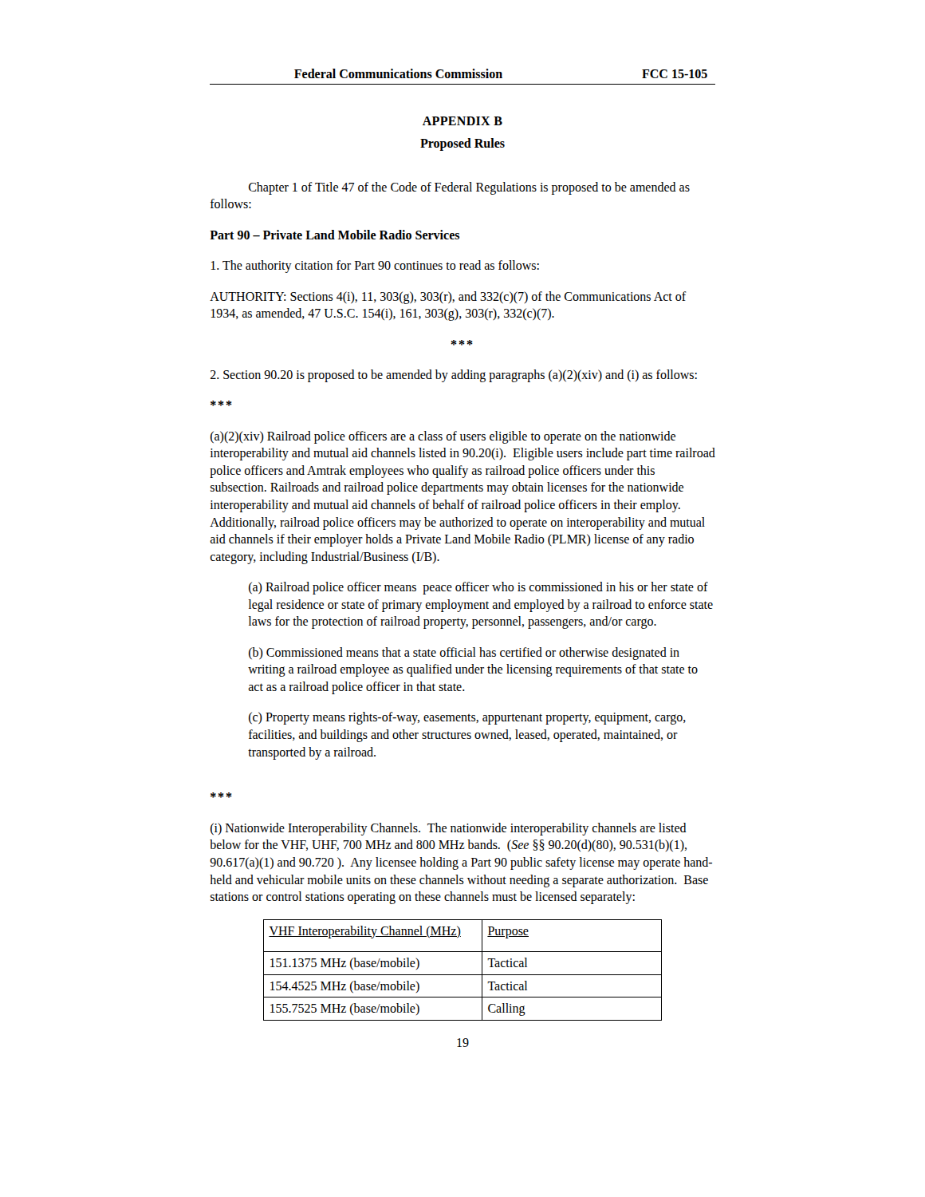Federal Communications Commission FCC 15-105
APPENDIX B
Proposed Rules
Chapter 1 of Title 47 of the Code of Federal Regulations is proposed to be amended as follows:
Part 90 – Private Land Mobile Radio Services
1. The authority citation for Part 90 continues to read as follows:
AUTHORITY: Sections 4(i), 11, 303(g), 303(r), and 332(c)(7) of the Communications Act of 1934, as amended, 47 U.S.C. 154(i), 161, 303(g), 303(r), 332(c)(7).
***
2. Section 90.20 is proposed to be amended by adding paragraphs (a)(2)(xiv) and (i) as follows:
***
(a)(2)(xiv) Railroad police officers are a class of users eligible to operate on the nationwide interoperability and mutual aid channels listed in 90.20(i). Eligible users include part time railroad police officers and Amtrak employees who qualify as railroad police officers under this subsection. Railroads and railroad police departments may obtain licenses for the nationwide interoperability and mutual aid channels of behalf of railroad police officers in their employ. Additionally, railroad police officers may be authorized to operate on interoperability and mutual aid channels if their employer holds a Private Land Mobile Radio (PLMR) license of any radio category, including Industrial/Business (I/B).
(a) Railroad police officer means peace officer who is commissioned in his or her state of legal residence or state of primary employment and employed by a railroad to enforce state laws for the protection of railroad property, personnel, passengers, and/or cargo.
(b) Commissioned means that a state official has certified or otherwise designated in writing a railroad employee as qualified under the licensing requirements of that state to act as a railroad police officer in that state.
(c) Property means rights-of-way, easements, appurtenant property, equipment, cargo, facilities, and buildings and other structures owned, leased, operated, maintained, or transported by a railroad.
***
(i) Nationwide Interoperability Channels. The nationwide interoperability channels are listed below for the VHF, UHF, 700 MHz and 800 MHz bands. (See §§ 90.20(d)(80), 90.531(b)(1), 90.617(a)(1) and 90.720 ). Any licensee holding a Part 90 public safety license may operate hand-held and vehicular mobile units on these channels without needing a separate authorization. Base stations or control stations operating on these channels must be licensed separately:
| VHF Interoperability Channel (MHz) | Purpose |
| --- | --- |
| 151.1375 MHz (base/mobile) | Tactical |
| 154.4525 MHz (base/mobile) | Tactical |
| 155.7525 MHz (base/mobile) | Calling |
19